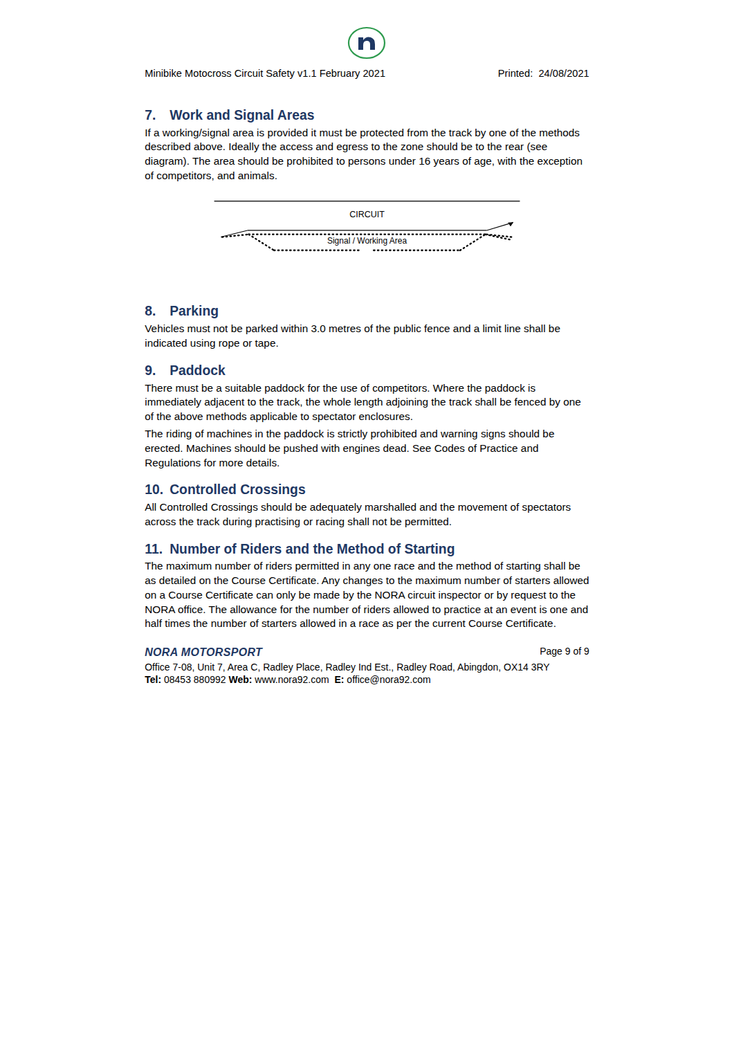Minibike Motocross Circuit Safety v1.1 February 2021
Printed: 24/08/2021
7. Work and Signal Areas
If a working/signal area is provided it must be protected from the track by one of the methods described above. Ideally the access and egress to the zone should be to the rear (see diagram). The area should be prohibited to persons under 16 years of age, with the exception of competitors, and animals.
CIRCUIT Signal / Working Area
8. Parking
Vehicles must not be parked within 3.0 metres of the public fence and a limit line shall be indicated using rope or tape.
9. Paddock
There must be a suitable paddock for the use of competitors. Where the paddock is immediately adjacent to the track, the whole length adjoining the track shall be fenced by one of the above methods applicable to spectator enclosures.
The riding of machines in the paddock is strictly prohibited and warning signs should be erected. Machines should be pushed with engines dead. See Codes of Practice and Regulations for more details.
10. Controlled Crossings
All Controlled Crossings should be adequately marshalled and the movement of spectators across the track during practising or racing shall not be permitted.
11. Number of Riders and the Method of Starting
The maximum number of riders permitted in any one race and the method of starting shall be as detailed on the Course Certificate. Any changes to the maximum number of starters allowed on a Course Certificate can only be made by the NORA circuit inspector or by request to the NORA office. The allowance for the number of riders allowed to practice at an event is one and half times the number of starters allowed in a race as per the current Course Certificate.
Page 9 of 9
NORA MOTORSPORT
Office 7-08, Unit 7, Area C, Radley Place, Radley Ind Est., Radley Road, Abingdon, OX14 3RY
Tel: 08453 880992 Web: www.nora92.com E: office@nora92.com